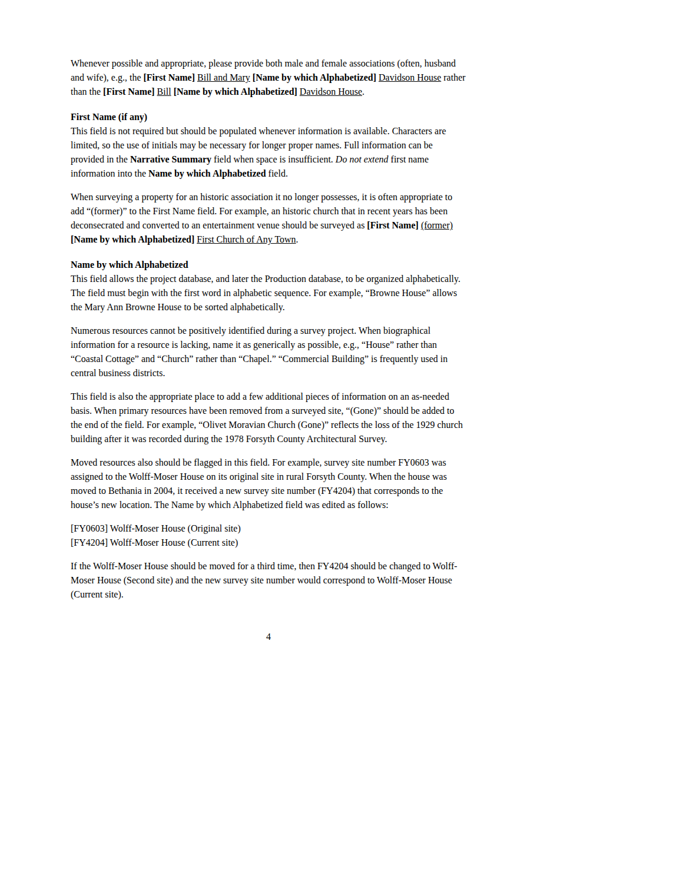Whenever possible and appropriate, please provide both male and female associations (often, husband and wife), e.g., the [First Name] Bill and Mary [Name by which Alphabetized] Davidson House rather than the [First Name] Bill [Name by which Alphabetized] Davidson House.
First Name (if any)
This field is not required but should be populated whenever information is available. Characters are limited, so the use of initials may be necessary for longer proper names. Full information can be provided in the Narrative Summary field when space is insufficient. Do not extend first name information into the Name by which Alphabetized field.
When surveying a property for an historic association it no longer possesses, it is often appropriate to add “(former)” to the First Name field. For example, an historic church that in recent years has been deconsecrated and converted to an entertainment venue should be surveyed as [First Name] (former) [Name by which Alphabetized] First Church of Any Town.
Name by which Alphabetized
This field allows the project database, and later the Production database, to be organized alphabetically. The field must begin with the first word in alphabetic sequence. For example, “Browne House” allows the Mary Ann Browne House to be sorted alphabetically.
Numerous resources cannot be positively identified during a survey project. When biographical information for a resource is lacking, name it as generically as possible, e.g., “House” rather than “Coastal Cottage” and “Church” rather than “Chapel.” “Commercial Building” is frequently used in central business districts.
This field is also the appropriate place to add a few additional pieces of information on an as-needed basis. When primary resources have been removed from a surveyed site, “(Gone)” should be added to the end of the field. For example, “Olivet Moravian Church (Gone)” reflects the loss of the 1929 church building after it was recorded during the 1978 Forsyth County Architectural Survey.
Moved resources also should be flagged in this field. For example, survey site number FY0603 was assigned to the Wolff-Moser House on its original site in rural Forsyth County. When the house was moved to Bethania in 2004, it received a new survey site number (FY4204) that corresponds to the house’s new location. The Name by which Alphabetized field was edited as follows:
[FY0603] Wolff-Moser House (Original site)
[FY4204] Wolff-Moser House (Current site)
If the Wolff-Moser House should be moved for a third time, then FY4204 should be changed to Wolff-Moser House (Second site) and the new survey site number would correspond to Wolff-Moser House (Current site).
4